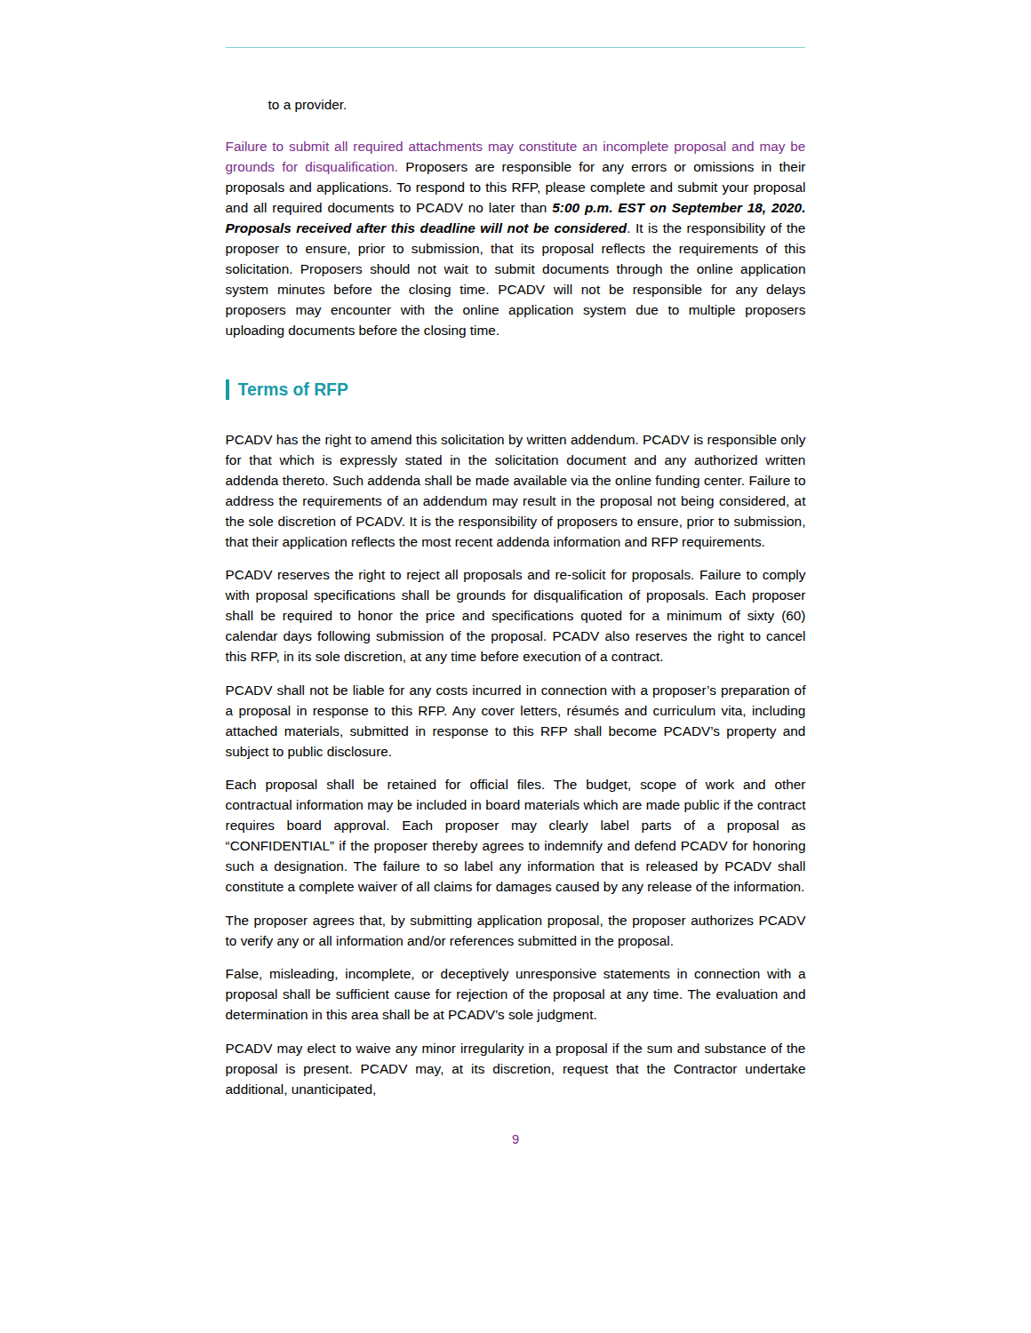to a provider.
Failure to submit all required attachments may constitute an incomplete proposal and may be grounds for disqualification. Proposers are responsible for any errors or omissions in their proposals and applications. To respond to this RFP, please complete and submit your proposal and all required documents to PCADV no later than 5:00 p.m. EST on September 18, 2020. Proposals received after this deadline will not be considered. It is the responsibility of the proposer to ensure, prior to submission, that its proposal reflects the requirements of this solicitation. Proposers should not wait to submit documents through the online application system minutes before the closing time. PCADV will not be responsible for any delays proposers may encounter with the online application system due to multiple proposers uploading documents before the closing time.
Terms of RFP
PCADV has the right to amend this solicitation by written addendum. PCADV is responsible only for that which is expressly stated in the solicitation document and any authorized written addenda thereto. Such addenda shall be made available via the online funding center. Failure to address the requirements of an addendum may result in the proposal not being considered, at the sole discretion of PCADV. It is the responsibility of proposers to ensure, prior to submission, that their application reflects the most recent addenda information and RFP requirements.
PCADV reserves the right to reject all proposals and re-solicit for proposals. Failure to comply with proposal specifications shall be grounds for disqualification of proposals. Each proposer shall be required to honor the price and specifications quoted for a minimum of sixty (60) calendar days following submission of the proposal. PCADV also reserves the right to cancel this RFP, in its sole discretion, at any time before execution of a contract.
PCADV shall not be liable for any costs incurred in connection with a proposer’s preparation of a proposal in response to this RFP. Any cover letters, résumés and curriculum vita, including attached materials, submitted in response to this RFP shall become PCADV’s property and subject to public disclosure.
Each proposal shall be retained for official files. The budget, scope of work and other contractual information may be included in board materials which are made public if the contract requires board approval. Each proposer may clearly label parts of a proposal as “CONFIDENTIAL” if the proposer thereby agrees to indemnify and defend PCADV for honoring such a designation. The failure to so label any information that is released by PCADV shall constitute a complete waiver of all claims for damages caused by any release of the information.
The proposer agrees that, by submitting application proposal, the proposer authorizes PCADV to verify any or all information and/or references submitted in the proposal.
False, misleading, incomplete, or deceptively unresponsive statements in connection with a proposal shall be sufficient cause for rejection of the proposal at any time. The evaluation and determination in this area shall be at PCADV’s sole judgment.
PCADV may elect to waive any minor irregularity in a proposal if the sum and substance of the proposal is present. PCADV may, at its discretion, request that the Contractor undertake additional, unanticipated,
9